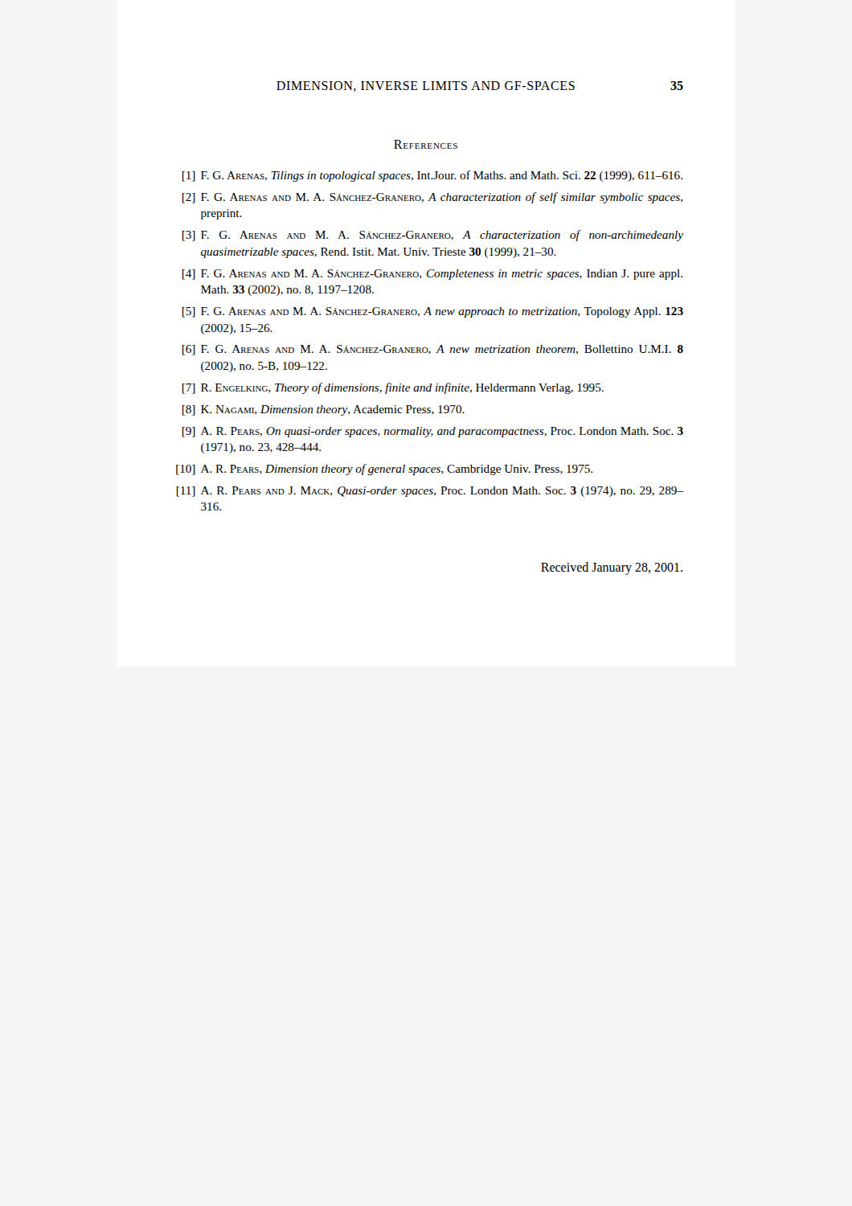DIMENSION, INVERSE LIMITS AND GF-SPACES35
References
[1] F. G. Arenas, Tilings in topological spaces, Int.Jour. of Maths. and Math. Sci. 22 (1999), 611–616.
[2] F. G. Arenas and M. A. Sánchez-Granero, A characterization of self similar symbolic spaces, preprint.
[3] F. G. Arenas and M. A. Sánchez-Granero, A characterization of non-archimedeanly quasimetrizable spaces, Rend. Istit. Mat. Univ. Trieste 30 (1999), 21–30.
[4] F. G. Arenas and M. A. Sánchez-Granero, Completeness in metric spaces, Indian J. pure appl. Math. 33 (2002), no. 8, 1197–1208.
[5] F. G. Arenas and M. A. Sánchez-Granero, A new approach to metrization, Topology Appl. 123 (2002), 15–26.
[6] F. G. Arenas and M. A. Sánchez-Granero, A new metrization theorem, Bollettino U.M.I. 8 (2002), no. 5-B, 109–122.
[7] R. Engelking, Theory of dimensions, finite and infinite, Heldermann Verlag, 1995.
[8] K. Nagami, Dimension theory, Academic Press, 1970.
[9] A. R. Pears, On quasi-order spaces, normality, and paracompactness, Proc. London Math. Soc. 3 (1971), no. 23, 428–444.
[10] A. R. Pears, Dimension theory of general spaces, Cambridge Univ. Press, 1975.
[11] A. R. Pears and J. Mack, Quasi-order spaces, Proc. London Math. Soc. 3 (1974), no. 29, 289–316.
Received January 28, 2001.